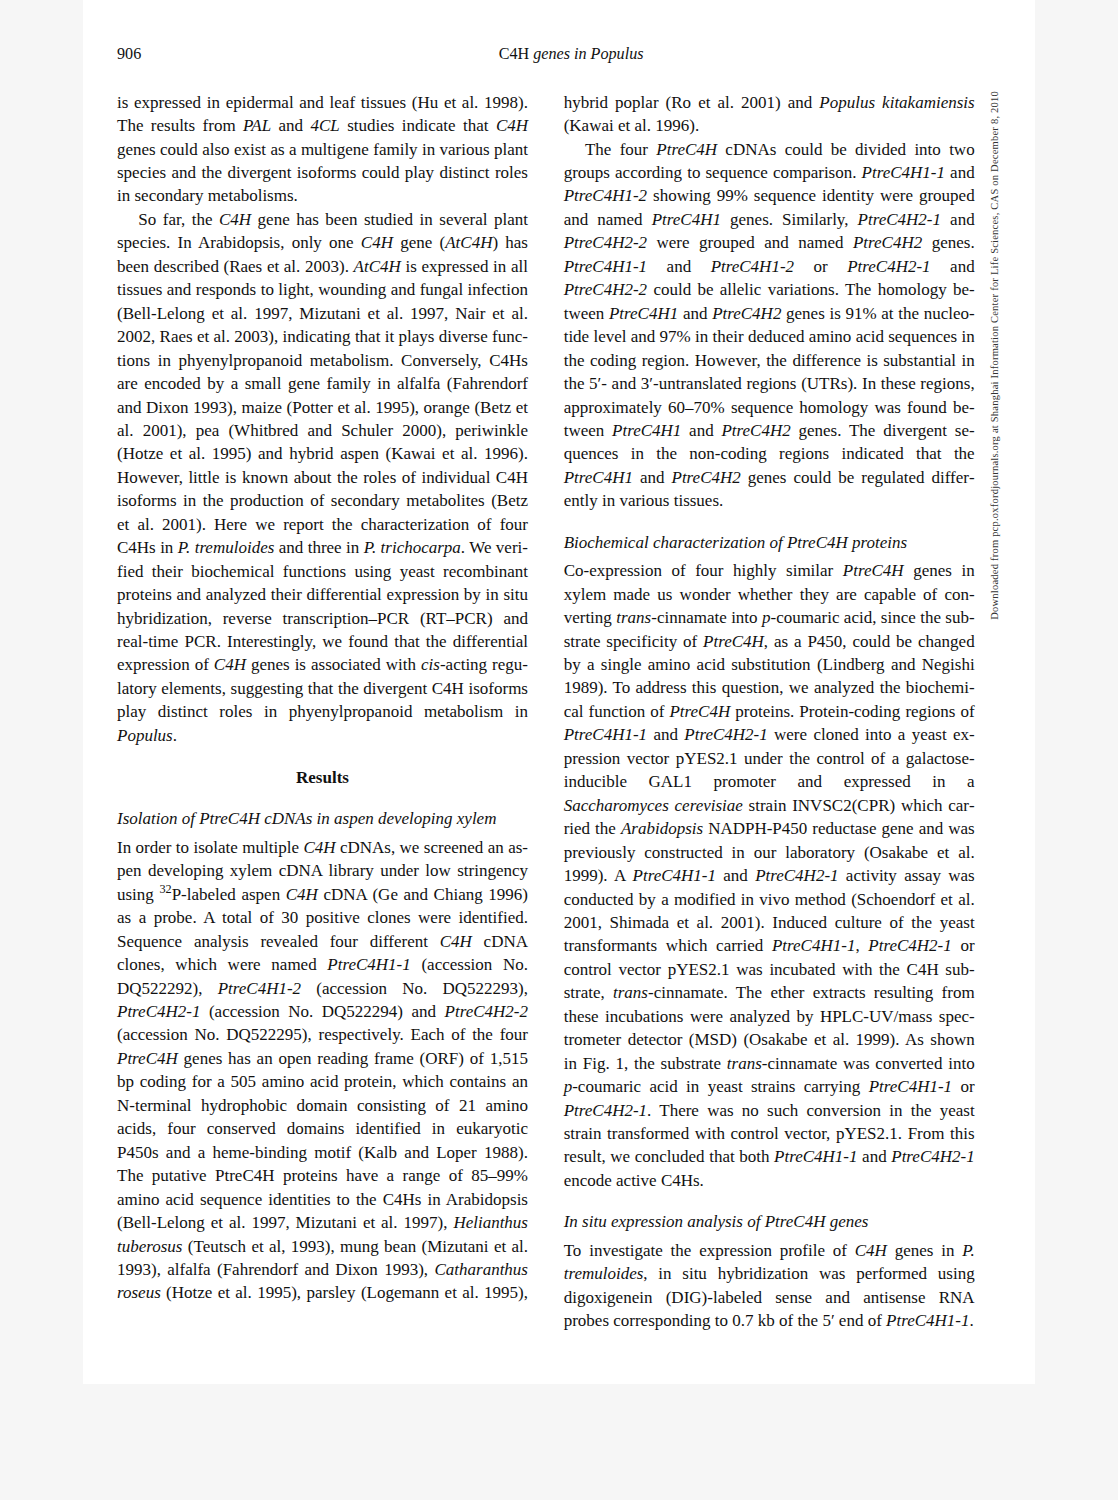906
C4H genes in Populus
Downloaded from pcp.oxfordjournals.org at Shanghai Information Center for Life Sciences, CAS on December 8, 2010
is expressed in epidermal and leaf tissues (Hu et al. 1998). The results from PAL and 4CL studies indicate that C4H genes could also exist as a multigene family in various plant species and the divergent isoforms could play distinct roles in secondary metabolisms.
So far, the C4H gene has been studied in several plant species. In Arabidopsis, only one C4H gene (AtC4H) has been described (Raes et al. 2003). AtC4H is expressed in all tissues and responds to light, wounding and fungal infection (Bell-Lelong et al. 1997, Mizutani et al. 1997, Nair et al. 2002, Raes et al. 2003), indicating that it plays diverse functions in phyenylpropanoid metabolism. Conversely, C4Hs are encoded by a small gene family in alfalfa (Fahrendorf and Dixon 1993), maize (Potter et al. 1995), orange (Betz et al. 2001), pea (Whitbred and Schuler 2000), periwinkle (Hotze et al. 1995) and hybrid aspen (Kawai et al. 1996). However, little is known about the roles of individual C4H isoforms in the production of secondary metabolites (Betz et al. 2001). Here we report the characterization of four C4Hs in P. tremuloides and three in P. trichocarpa. We verified their biochemical functions using yeast recombinant proteins and analyzed their differential expression by in situ hybridization, reverse transcription–PCR (RT–PCR) and real-time PCR. Interestingly, we found that the differential expression of C4H genes is associated with cis-acting regulatory elements, suggesting that the divergent C4H isoforms play distinct roles in phyenylpropanoid metabolism in Populus.
Results
Isolation of PtreC4H cDNAs in aspen developing xylem
In order to isolate multiple C4H cDNAs, we screened an aspen developing xylem cDNA library under low stringency using 32P-labeled aspen C4H cDNA (Ge and Chiang 1996) as a probe. A total of 30 positive clones were identified. Sequence analysis revealed four different C4H cDNA clones, which were named PtreC4H1-1 (accession No. DQ522292), PtreC4H1-2 (accession No. DQ522293), PtreC4H2-1 (accession No. DQ522294) and PtreC4H2-2 (accession No. DQ522295), respectively. Each of the four PtreC4H genes has an open reading frame (ORF) of 1,515 bp coding for a 505 amino acid protein, which contains an N-terminal hydrophobic domain consisting of 21 amino acids, four conserved domains identified in eukaryotic P450s and a heme-binding motif (Kalb and Loper 1988). The putative PtreC4H proteins have a range of 85–99% amino acid sequence identities to the C4Hs in Arabidopsis (Bell-Lelong et al. 1997, Mizutani et al. 1997), Helianthus tuberosus (Teutsch et al, 1993), mung bean (Mizutani et al. 1993), alfalfa (Fahrendorf and Dixon 1993), Catharanthus roseus (Hotze et al. 1995), parsley (Logemann et al. 1995), hybrid poplar (Ro et al. 2001) and Populus kitakamiensis (Kawai et al. 1996).
The four PtreC4H cDNAs could be divided into two groups according to sequence comparison. PtreC4H1-1 and PtreC4H1-2 showing 99% sequence identity were grouped and named PtreC4H1 genes. Similarly, PtreC4H2-1 and PtreC4H2-2 were grouped and named PtreC4H2 genes. PtreC4H1-1 and PtreC4H1-2 or PtreC4H2-1 and PtreC4H2-2 could be allelic variations. The homology between PtreC4H1 and PtreC4H2 genes is 91% at the nucleotide level and 97% in their deduced amino acid sequences in the coding region. However, the difference is substantial in the 5′- and 3′-untranslated regions (UTRs). In these regions, approximately 60–70% sequence homology was found between PtreC4H1 and PtreC4H2 genes. The divergent sequences in the non-coding regions indicated that the PtreC4H1 and PtreC4H2 genes could be regulated differently in various tissues.
Biochemical characterization of PtreC4H proteins
Co-expression of four highly similar PtreC4H genes in xylem made us wonder whether they are capable of converting trans-cinnamate into p-coumaric acid, since the substrate specificity of PtreC4H, as a P450, could be changed by a single amino acid substitution (Lindberg and Negishi 1989). To address this question, we analyzed the biochemical function of PtreC4H proteins. Protein-coding regions of PtreC4H1-1 and PtreC4H2-1 were cloned into a yeast expression vector pYES2.1 under the control of a galactose-inducible GAL1 promoter and expressed in a Saccharomyces cerevisiae strain INVSC2(CPR) which carried the Arabidopsis NADPH-P450 reductase gene and was previously constructed in our laboratory (Osakabe et al. 1999). A PtreC4H1-1 and PtreC4H2-1 activity assay was conducted by a modified in vivo method (Schoendorf et al. 2001, Shimada et al. 2001). Induced culture of the yeast transformants which carried PtreC4H1-1, PtreC4H2-1 or control vector pYES2.1 was incubated with the C4H substrate, trans-cinnamate. The ether extracts resulting from these incubations were analyzed by HPLC-UV/mass spectrometer detector (MSD) (Osakabe et al. 1999). As shown in Fig. 1, the substrate trans-cinnamate was converted into p-coumaric acid in yeast strains carrying PtreC4H1-1 or PtreC4H2-1. There was no such conversion in the yeast strain transformed with control vector, pYES2.1. From this result, we concluded that both PtreC4H1-1 and PtreC4H2-1 encode active C4Hs.
In situ expression analysis of PtreC4H genes
To investigate the expression profile of C4H genes in P. tremuloides, in situ hybridization was performed using digoxigenein (DIG)-labeled sense and antisense RNA probes corresponding to 0.7 kb of the 5′ end of PtreC4H1-1.